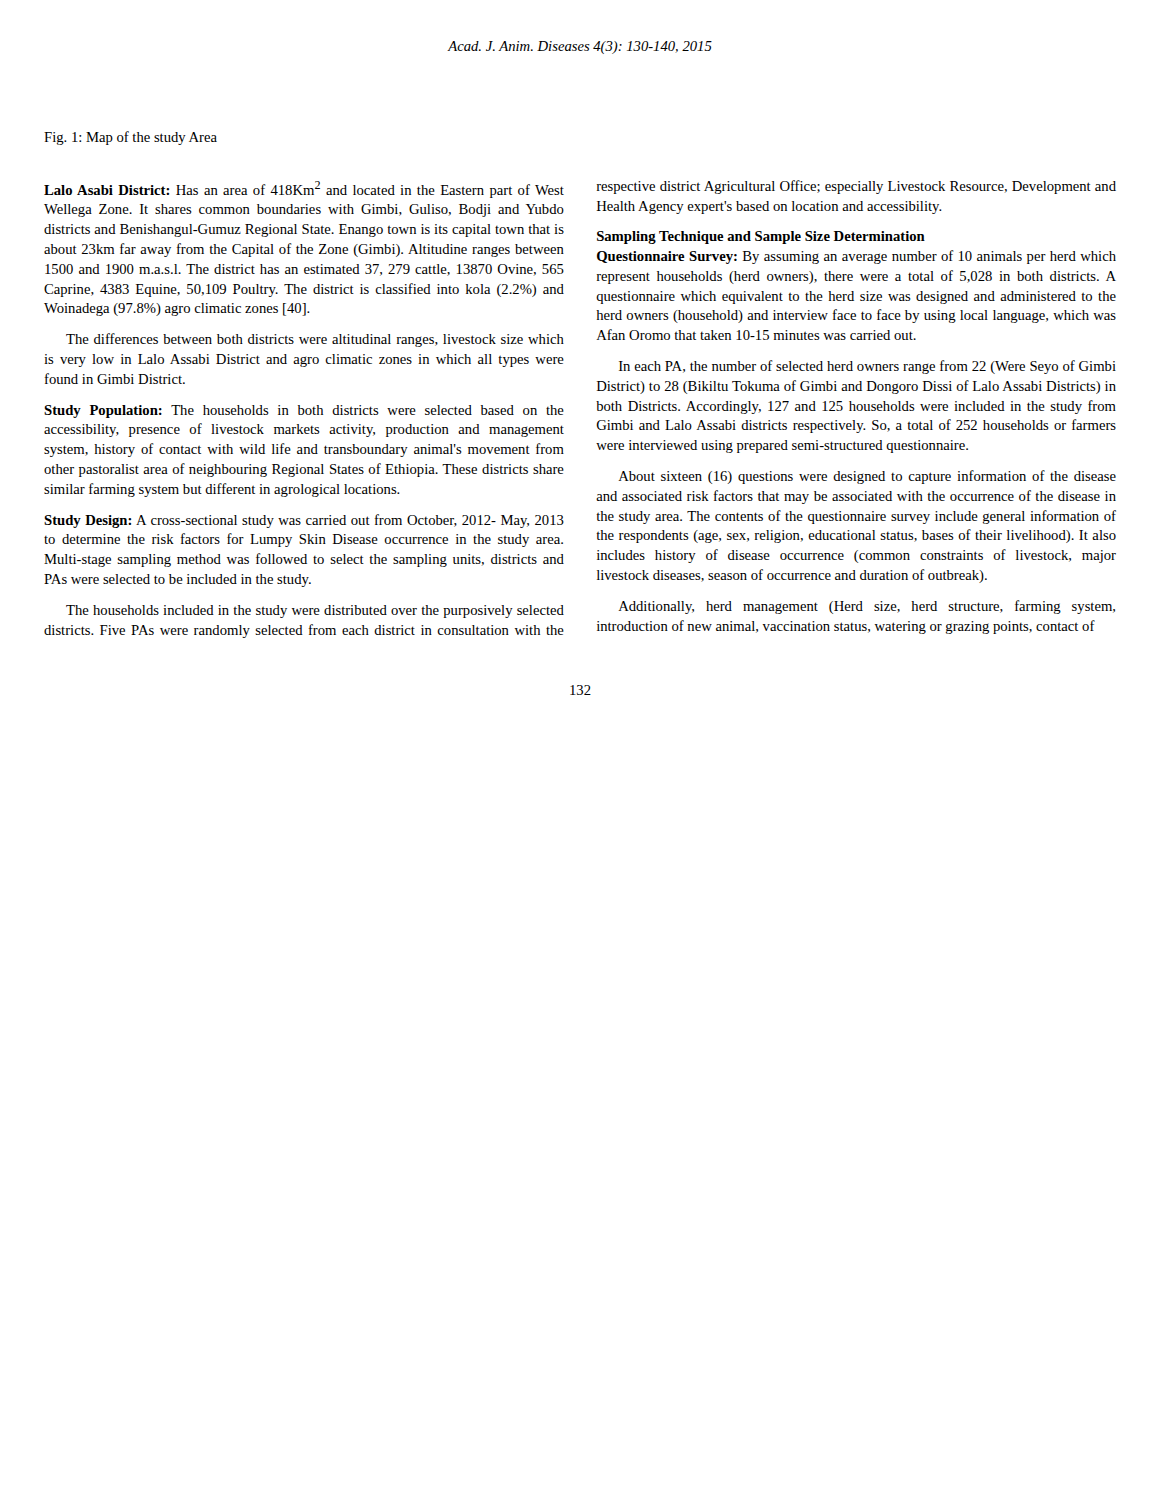Acad. J. Anim. Diseases 4(3): 130-140, 2015
Fig. 1: Map of the study Area
Lalo Asabi District: Has an area of 418Km2 and located in the Eastern part of West Wellega Zone. It shares common boundaries with Gimbi, Guliso, Bodji and Yubdo districts and Benishangul-Gumuz Regional State. Enango town is its capital town that is about 23km far away from the Capital of the Zone (Gimbi). Altitudine ranges between 1500 and 1900 m.a.s.l. The district has an estimated 37, 279 cattle, 13870 Ovine, 565 Caprine, 4383 Equine, 50,109 Poultry. The district is classified into kola (2.2%) and Woinadega (97.8%) agro climatic zones [40].
The differences between both districts were altitudinal ranges, livestock size which is very low in Lalo Assabi District and agro climatic zones in which all types were found in Gimbi District.
Study Population: The households in both districts were selected based on the accessibility, presence of livestock markets activity, production and management system, history of contact with wild life and transboundary animal's movement from other pastoralist area of neighbouring Regional States of Ethiopia. These districts share similar farming system but different in agrological locations.
Study Design: A cross-sectional study was carried out from October, 2012- May, 2013 to determine the risk factors for Lumpy Skin Disease occurrence in the study area. Multi-stage sampling method was followed to select the sampling units, districts and PAs were selected to be included in the study.
The households included in the study were distributed over the purposively selected districts. Five PAs were randomly selected from each district in consultation with the respective district Agricultural Office; especially Livestock Resource, Development and Health Agency expert's based on location and accessibility.
Sampling Technique and Sample Size Determination
Questionnaire Survey: By assuming an average number of 10 animals per herd which represent households (herd owners), there were a total of 5,028 in both districts. A questionnaire which equivalent to the herd size was designed and administered to the herd owners (household) and interview face to face by using local language, which was Afan Oromo that taken 10-15 minutes was carried out.
In each PA, the number of selected herd owners range from 22 (Were Seyo of Gimbi District) to 28 (Bikiltu Tokuma of Gimbi and Dongoro Dissi of Lalo Assabi Districts) in both Districts. Accordingly, 127 and 125 households were included in the study from Gimbi and Lalo Assabi districts respectively. So, a total of 252 households or farmers were interviewed using prepared semi-structured questionnaire.
About sixteen (16) questions were designed to capture information of the disease and associated risk factors that may be associated with the occurrence of the disease in the study area. The contents of the questionnaire survey include general information of the respondents (age, sex, religion, educational status, bases of their livelihood). It also includes history of disease occurrence (common constraints of livestock, major livestock diseases, season of occurrence and duration of outbreak).
Additionally, herd management (Herd size, herd structure, farming system, introduction of new animal, vaccination status, watering or grazing points, contact of
132